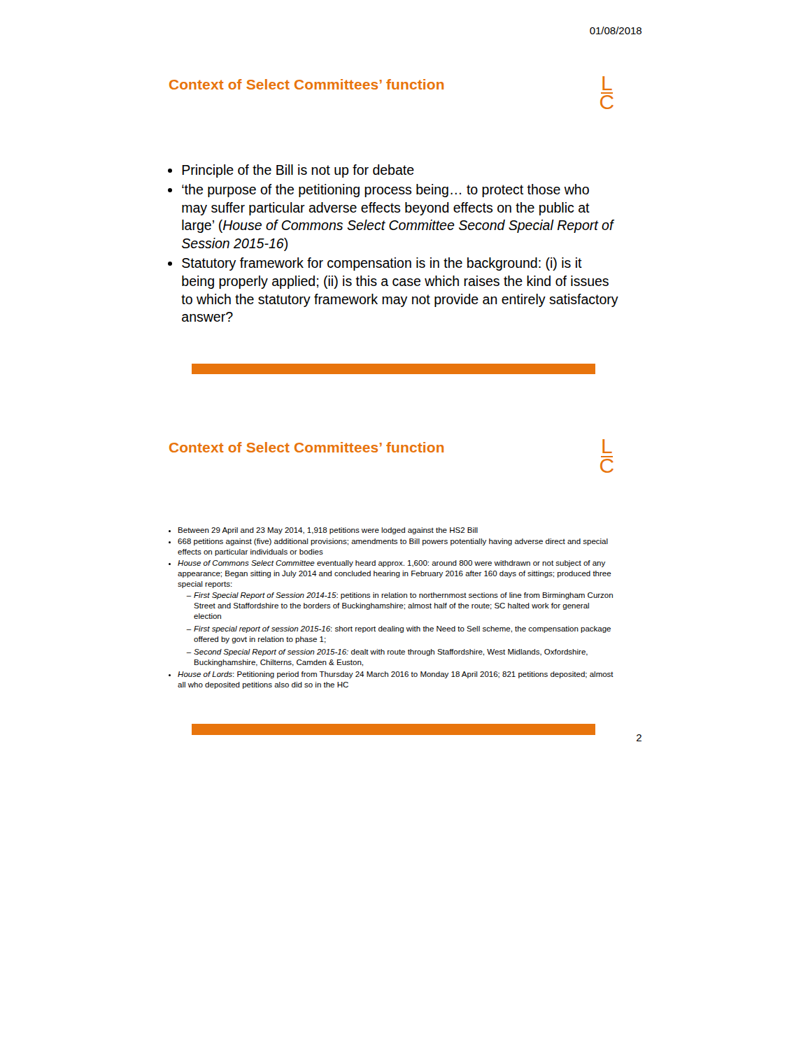01/08/2018
Context of Select Committees’ function
LC
Principle of the Bill is not up for debate
‘the purpose of the petitioning process being… to protect those who may suffer particular adverse effects beyond effects on the public at large’ (House of Commons Select Committee Second Special Report of Session 2015-16)
Statutory framework for compensation is in the background: (i) is it being properly applied; (ii) is this a case which raises the kind of issues to which the statutory framework may not provide an entirely satisfactory answer?
Context of Select Committees’ function
LC
Between 29 April and 23 May 2014, 1,918 petitions were lodged against the HS2 Bill
668 petitions against (five) additional provisions; amendments to Bill powers potentially having adverse direct and special effects on particular individuals or bodies
House of Commons Select Committee eventually heard approx. 1,600: around 800 were withdrawn or not subject of any appearance; Began sitting in July 2014 and concluded hearing in February 2016 after 160 days of sittings; produced three special reports:
First Special Report of Session 2014-15: petitions in relation to northernmost sections of line from Birmingham Curzon Street and Staffordshire to the borders of Buckinghamshire; almost half of the route; SC halted work for general election
First special report of session 2015-16: short report dealing with the Need to Sell scheme, the compensation package offered by govt in relation to phase 1;
Second Special Report of session 2015-16: dealt with route through Staffordshire, West Midlands, Oxfordshire, Buckinghamshire, Chilterns, Camden & Euston,
House of Lords: Petitioning period from Thursday 24 March 2016 to Monday 18 April 2016; 821 petitions deposited; almost all who deposited petitions also did so in the HC
2